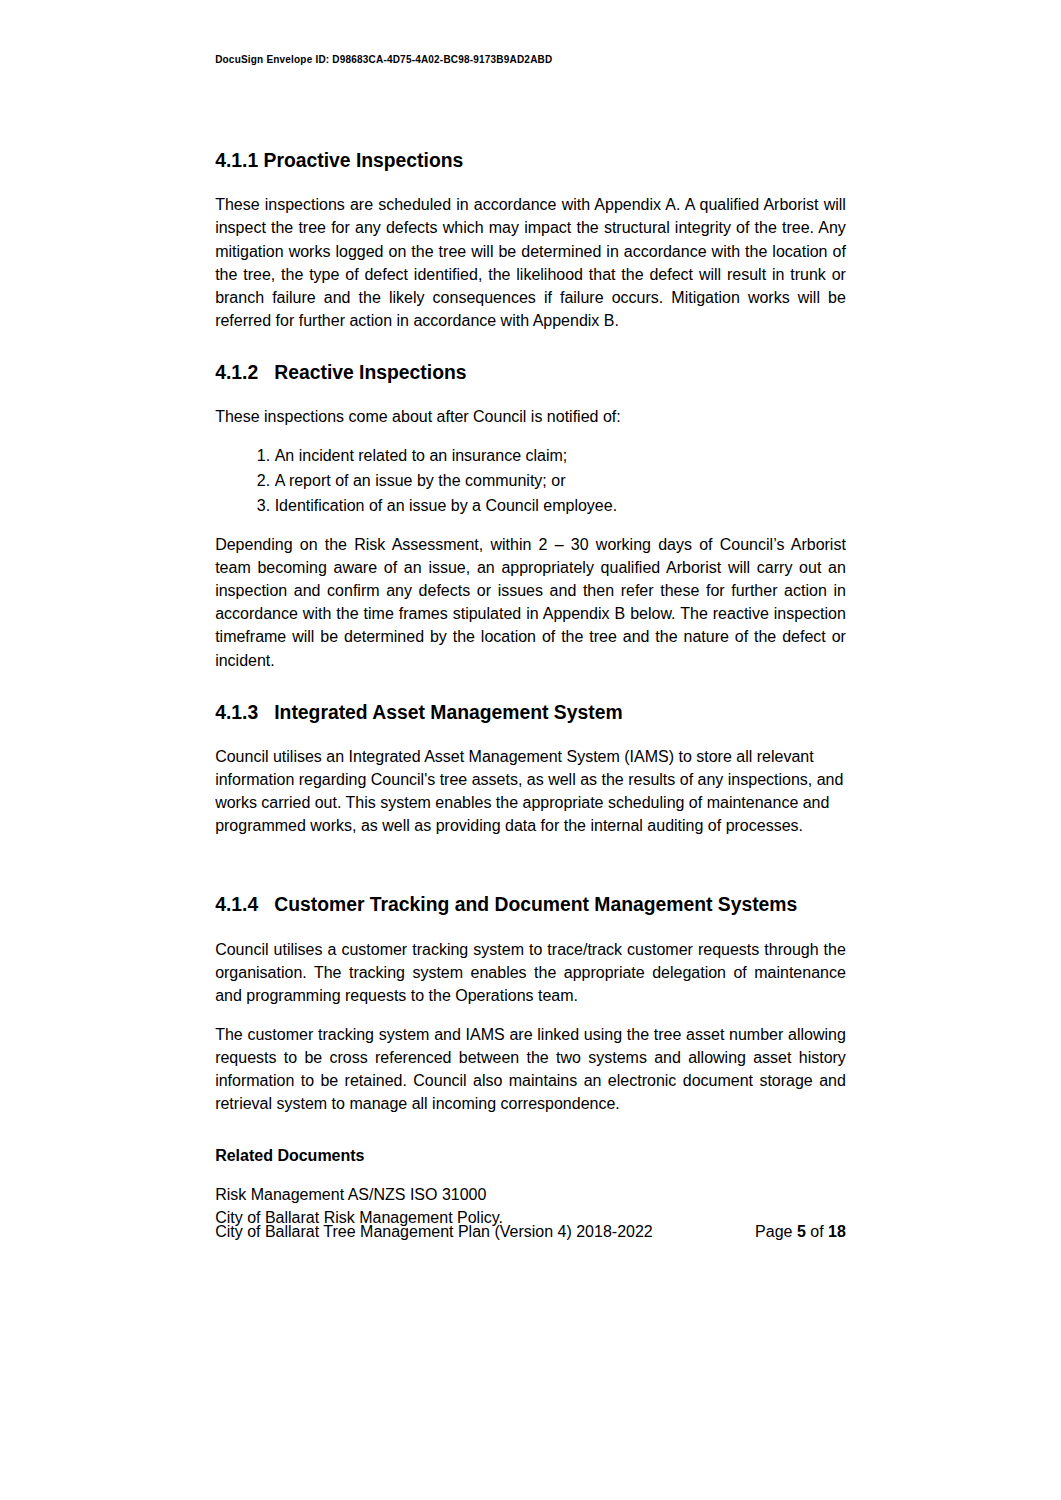DocuSign Envelope ID: D98683CA-4D75-4A02-BC98-9173B9AD2ABD
4.1.1 Proactive Inspections
These inspections are scheduled in accordance with Appendix A. A qualified Arborist will inspect the tree for any defects which may impact the structural integrity of the tree. Any mitigation works logged on the tree will be determined in accordance with the location of the tree, the type of defect identified, the likelihood that the defect will result in trunk or branch failure and the likely consequences if failure occurs. Mitigation works will be referred for further action in accordance with Appendix B.
4.1.2 Reactive Inspections
These inspections come about after Council is notified of:
An incident related to an insurance claim;
A report of an issue by the community; or
Identification of an issue by a Council employee.
Depending on the Risk Assessment, within 2 – 30 working days of Council’s Arborist team becoming aware of an issue, an appropriately qualified Arborist will carry out an inspection and confirm any defects or issues and then refer these for further action in accordance with the time frames stipulated in Appendix B below. The reactive inspection timeframe will be determined by the location of the tree and the nature of the defect or incident.
4.1.3 Integrated Asset Management System
Council utilises an Integrated Asset Management System (IAMS) to store all relevant information regarding Council's tree assets, as well as the results of any inspections, and works carried out. This system enables the appropriate scheduling of maintenance and programmed works, as well as providing data for the internal auditing of processes.
4.1.4 Customer Tracking and Document Management Systems
Council utilises a customer tracking system to trace/track customer requests through the organisation. The tracking system enables the appropriate delegation of maintenance and programming requests to the Operations team.
The customer tracking system and IAMS are linked using the tree asset number allowing requests to be cross referenced between the two systems and allowing asset history information to be retained. Council also maintains an electronic document storage and retrieval system to manage all incoming correspondence.
Related Documents
Risk Management AS/NZS ISO 31000
City of Ballarat Risk Management Policy.
City of Ballarat Tree Management Plan (Version 4) 2018-2022
Page 5 of 18